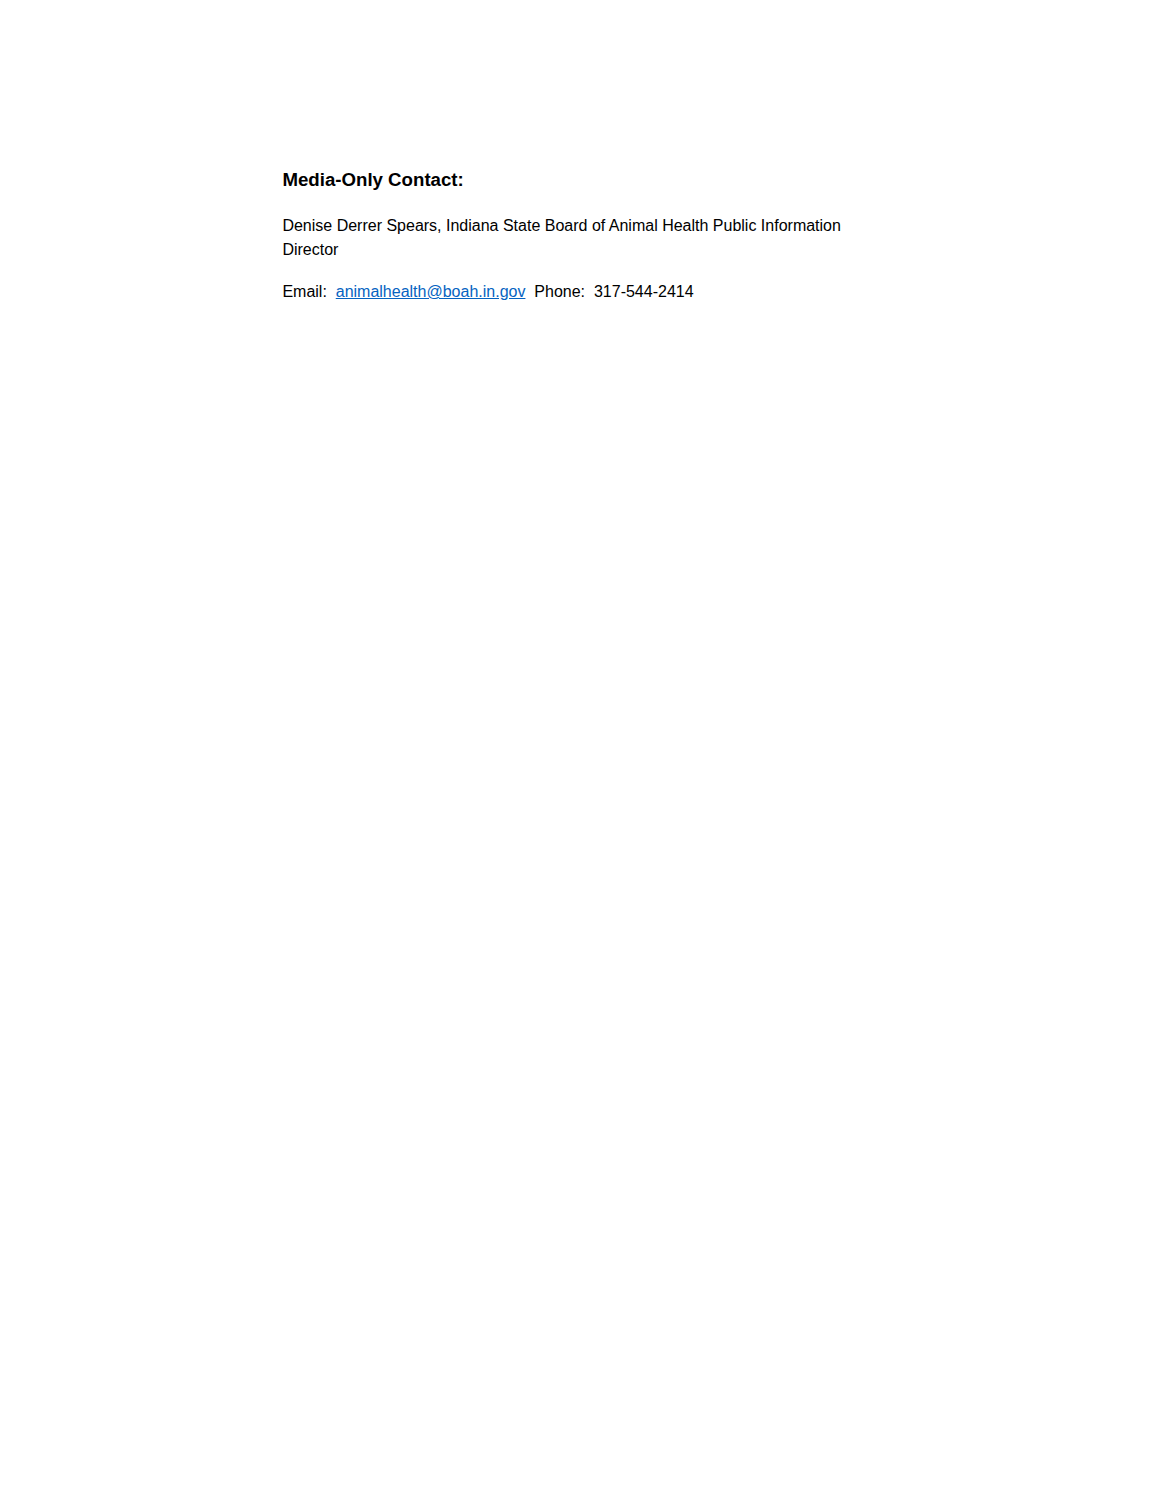Media-Only Contact:
Denise Derrer Spears, Indiana State Board of Animal Health Public Information Director
Email: animalhealth@boah.in.gov Phone: 317-544-2414